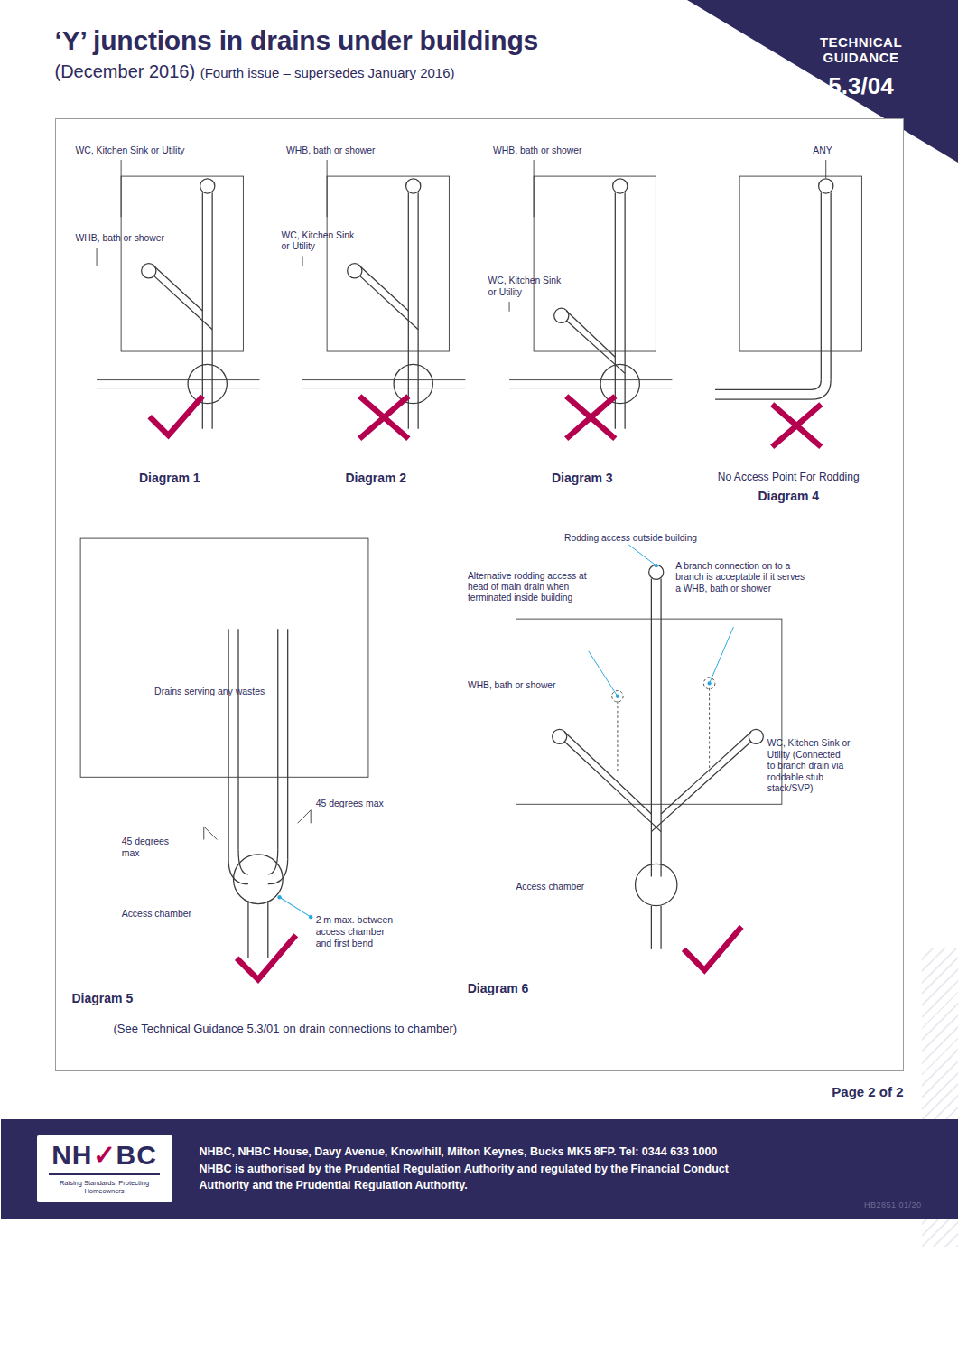‘Y’ junctions in drains under buildings
(December 2016) (Fourth issue – supersedes January 2016)
TECHNICAL
GUIDANCE
5.3/04
WC, Kitchen Sink or Utility WHB, bath or shower
Diagram 1
WHB, bath or shower WC, Kitchen Sink or Utility
Diagram 2
WHB, bath or shower WC, Kitchen Sink or Utility
Diagram 3
ANY
No Access Point For Rodding
Diagram 4
Drains serving any wastes 45 degrees max 45 degrees max 2 m max. between access chamber and first bend Access chamber
Diagram 5
Rodding access outside building Alternative rodding access at head of main drain when terminated inside building A branch connection on to a branch is acceptable if it serves a WHB, bath or shower WHB, bath or shower WC, Kitchen Sink or Utility (Connected to branch drain via roddable stub stack/SVP) Access chamber
Diagram 6
(See Technical Guidance 5.3/01 on drain connections to chamber)
Page 2 of 2
NH✓BC
Raising Standards. Protecting Homeowners
NHBC, NHBC House, Davy Avenue, Knowlhill, Milton Keynes, Bucks MK5 8FP. Tel: 0344 633 1000
NHBC is authorised by the Prudential Regulation Authority and regulated by the Financial Conduct
Authority and the Prudential Regulation Authority.
HB2851 01/20